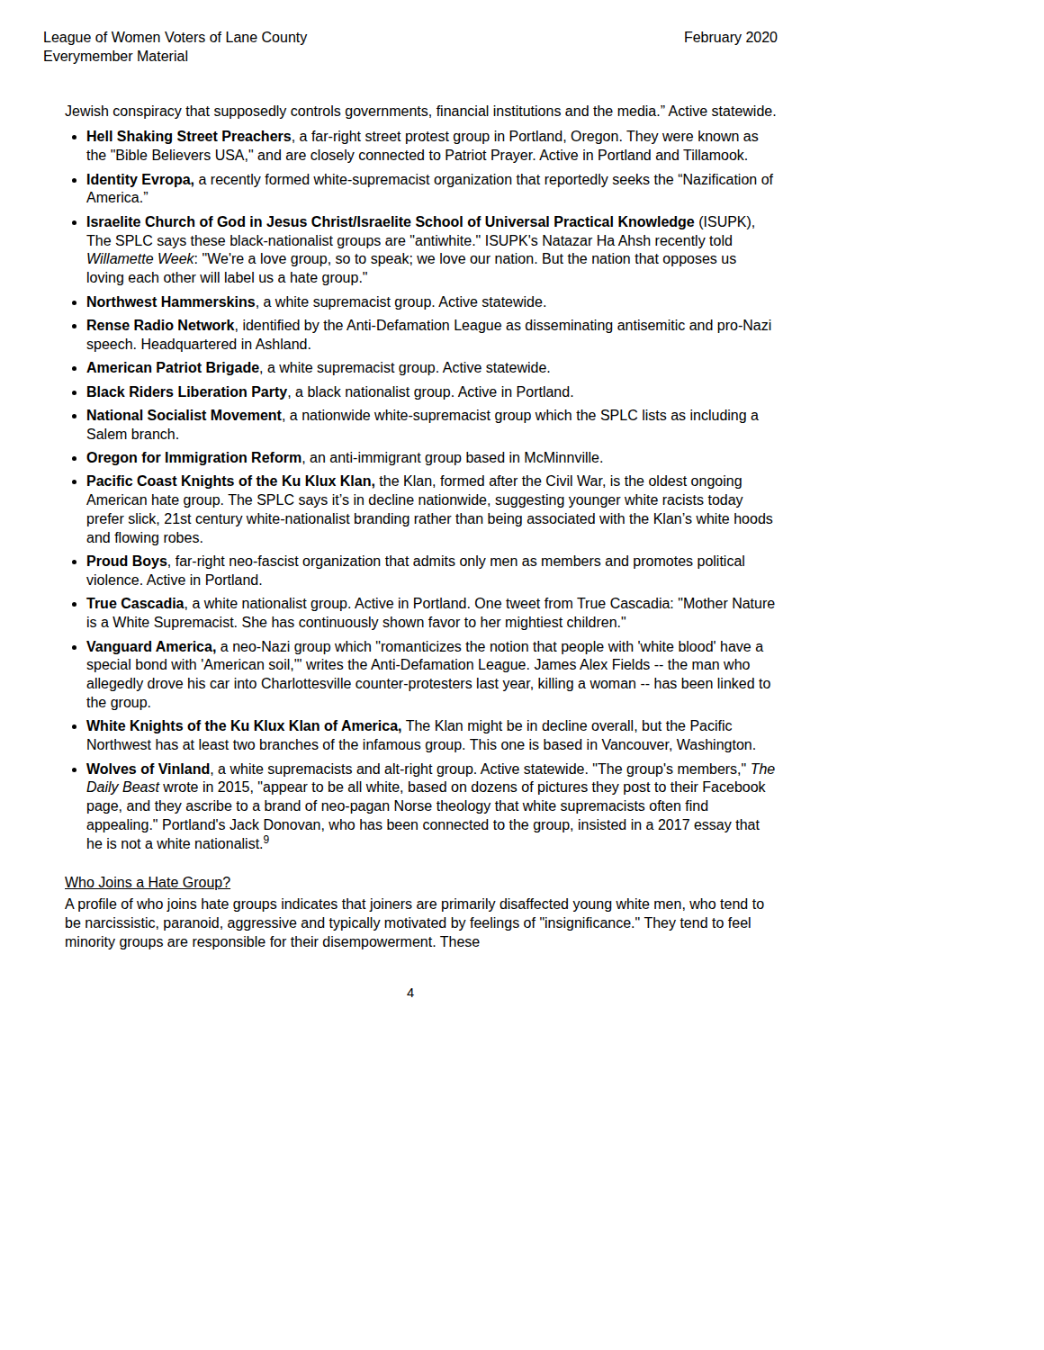League of Women Voters of Lane County
Everymember Material
February 2020
Jewish conspiracy that supposedly controls governments, financial institutions and the media.” Active statewide.
Hell Shaking Street Preachers, a far-right street protest group in Portland, Oregon. They were known as the "Bible Believers USA," and are closely connected to Patriot Prayer. Active in Portland and Tillamook.
Identity Evropa, a recently formed white-supremacist organization that reportedly seeks the “Nazification of America.”
Israelite Church of God in Jesus Christ/Israelite School of Universal Practical Knowledge (ISUPK), The SPLC says these black-nationalist groups are "antiwhite." ISUPK's Natazar Ha Ahsh recently told Willamette Week: "We're a love group, so to speak; we love our nation. But the nation that opposes us loving each other will label us a hate group."
Northwest Hammerskins, a white supremacist group. Active statewide.
Rense Radio Network, identified by the Anti-Defamation League as disseminating antisemitic and pro-Nazi speech. Headquartered in Ashland.
American Patriot Brigade, a white supremacist group. Active statewide.
Black Riders Liberation Party, a black nationalist group. Active in Portland.
National Socialist Movement, a nationwide white-supremacist group which the SPLC lists as including a Salem branch.
Oregon for Immigration Reform, an anti-immigrant group based in McMinnville.
Pacific Coast Knights of the Ku Klux Klan, the Klan, formed after the Civil War, is the oldest ongoing American hate group. The SPLC says it’s in decline nationwide, suggesting younger white racists today prefer slick, 21st century white-nationalist branding rather than being associated with the Klan’s white hoods and flowing robes.
Proud Boys, far-right neo-fascist organization that admits only men as members and promotes political violence. Active in Portland.
True Cascadia, a white nationalist group. Active in Portland. One tweet from True Cascadia: "Mother Nature is a White Supremacist. She has continuously shown favor to her mightiest children."
Vanguard America, a neo-Nazi group which "romanticizes the notion that people with 'white blood' have a special bond with 'American soil,'" writes the Anti-Defamation League. James Alex Fields -- the man who allegedly drove his car into Charlottesville counter-protesters last year, killing a woman -- has been linked to the group.
White Knights of the Ku Klux Klan of America, The Klan might be in decline overall, but the Pacific Northwest has at least two branches of the infamous group. This one is based in Vancouver, Washington.
Wolves of Vinland, a white supremacists and alt-right group. Active statewide. "The group's members," The Daily Beast wrote in 2015, "appear to be all white, based on dozens of pictures they post to their Facebook page, and they ascribe to a brand of neo-pagan Norse theology that white supremacists often find appealing." Portland's Jack Donovan, who has been connected to the group, insisted in a 2017 essay that he is not a white nationalist.9
Who Joins a Hate Group?
A profile of who joins hate groups indicates that joiners are primarily disaffected young white men, who tend to be narcissistic, paranoid, aggressive and typically motivated by feelings of "insignificance." They tend to feel minority groups are responsible for their disempowerment. These
4